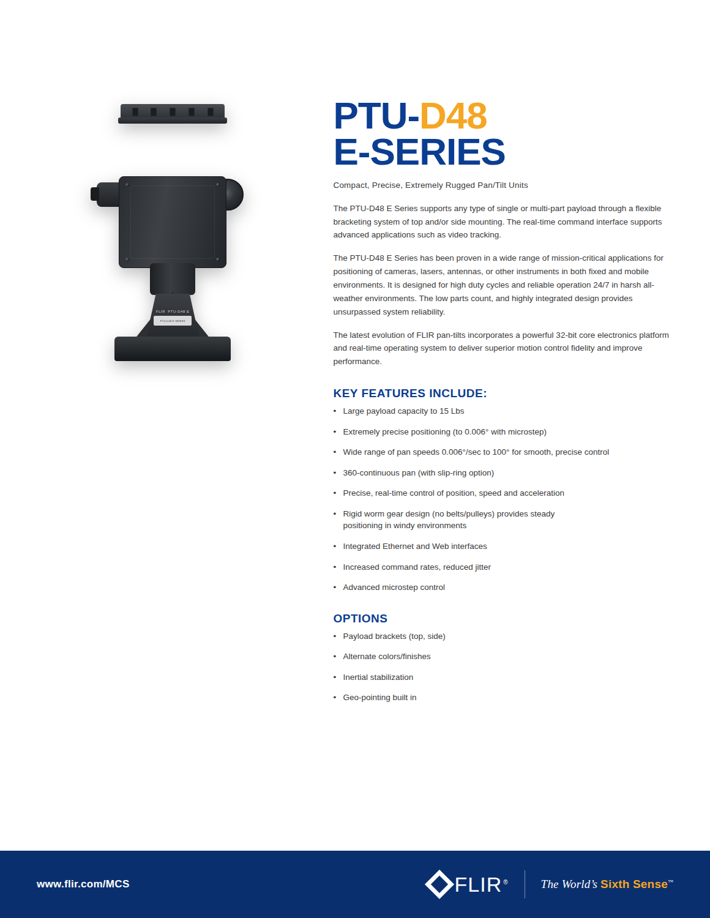FLIR PTU-D48 E
PTU-D48 E SERIES
PTU-D48
E-Series
Compact, Precise, Extremely Rugged Pan/Tilt Units
The PTU-D48 E Series supports any type of single or multi-part payload through a flexible bracketing system of top and/or side mounting. The real-time command interface supports advanced applications such as video tracking.
The PTU-D48 E Series has been proven in a wide range of mission-critical applications for positioning of cameras, lasers, antennas, or other instruments in both fixed and mobile environments. It is designed for high duty cycles and reliable operation 24/7 in harsh all-weather environments. The low parts count, and highly integrated design provides unsurpassed system reliability.
The latest evolution of FLIR pan-tilts incorporates a powerful 32-bit core electronics platform and real-time operating system to deliver superior motion control fidelity and improve performance.
Key Features Include:
Large payload capacity to 15 Lbs
Extremely precise positioning (to 0.006° with microstep)
Wide range of pan speeds 0.006°/sec to 100° for smooth, precise control
360-continuous pan (with slip-ring option)
Precise, real-time control of position, speed and acceleration
Rigid worm gear design (no belts/pulleys) provides steady
positioning in windy environments
Integrated Ethernet and Web interfaces
Increased command rates, reduced jitter
Advanced microstep control
Options
Payload brackets (top, side)
Alternate colors/finishes
Inertial stabilization
Geo-pointing built in
www.flir.com/MCS
FLIR®
The World’s Sixth Sense™